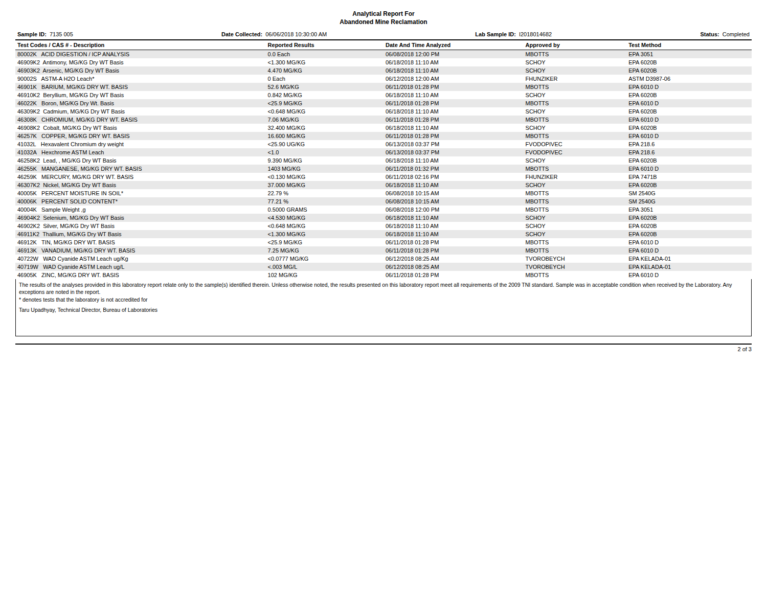Analytical Report For
Abandoned Mine Reclamation
Sample ID: 7135 005
Date Collected: 06/06/2018 10:30:00 AM
Lab Sample ID: I2018014682
Status: Completed
| Test Codes / CAS # - Description | Reported Results | Date And Time Analyzed | Approved by | Test Method |
| --- | --- | --- | --- | --- |
| 80002K ACID DIGESTION / ICP ANALYSIS | 0.0 Each | 06/08/2018 12:00 PM | MBOTTS | EPA 3051 |
| 46909K2 Antimony, MG/KG Dry WT Basis | <1.300 MG/KG | 06/18/2018 11:10 AM | SCHOY | EPA 6020B |
| 46903K2 Arsenic, MG/KG Dry WT Basis | 4.470 MG/KG | 06/18/2018 11:10 AM | SCHOY | EPA 6020B |
| 90002S ASTM-A H2O Leach* | 0 Each | 06/12/2018 12:00 AM | FHUNZIKER | ASTM D3987-06 |
| 46901K BARIUM, MG/KG DRY WT. BASIS | 52.6 MG/KG | 06/11/2018 01:28 PM | MBOTTS | EPA 6010 D |
| 46910K2 Beryllium, MG/KG Dry WT Basis | 0.842 MG/KG | 06/18/2018 11:10 AM | SCHOY | EPA 6020B |
| 46022K Boron, MG/KG Dry Wt. Basis | <25.9 MG/KG | 06/11/2018 01:28 PM | MBOTTS | EPA 6010 D |
| 46309K2 Cadmium, MG/KG Dry WT Basis | <0.648 MG/KG | 06/18/2018 11:10 AM | SCHOY | EPA 6020B |
| 46308K CHROMIUM, MG/KG DRY WT. BASIS | 7.06 MG/KG | 06/11/2018 01:28 PM | MBOTTS | EPA 6010 D |
| 46908K2 Cobalt, MG/KG Dry WT Basis | 32.400 MG/KG | 06/18/2018 11:10 AM | SCHOY | EPA 6020B |
| 46257K COPPER, MG/KG DRY WT. BASIS | 16.600 MG/KG | 06/11/2018 01:28 PM | MBOTTS | EPA 6010 D |
| 41032L Hexavalent Chromium dry weight | <25.90 UG/KG | 06/13/2018 03:37 PM | FVODOPIVEC | EPA 218.6 |
| 41032A Hexchrome ASTM Leach | <1.0 | 06/13/2018 03:37 PM | FVODOPIVEC | EPA 218.6 |
| 46258K2 Lead, , MG/KG Dry WT Basis | 9.390 MG/KG | 06/18/2018 11:10 AM | SCHOY | EPA 6020B |
| 46255K MANGANESE, MG/KG DRY WT. BASIS | 1403 MG/KG | 06/11/2018 01:32 PM | MBOTTS | EPA 6010 D |
| 46259K MERCURY, MG/KG DRY WT. BASIS | <0.130 MG/KG | 06/11/2018 02:16 PM | FHUNZIKER | EPA 7471B |
| 46307K2 Nickel, MG/KG Dry WT Basis | 37.000 MG/KG | 06/18/2018 11:10 AM | SCHOY | EPA 6020B |
| 40005K PERCENT MOISTURE IN SOIL* | 22.79 % | 06/08/2018 10:15 AM | MBOTTS | SM 2540G |
| 40006K PERCENT SOLID CONTENT* | 77.21 % | 06/08/2018 10:15 AM | MBOTTS | SM 2540G |
| 40004K Sample Weight ,g | 0.5000 GRAMS | 06/08/2018 12:00 PM | MBOTTS | EPA 3051 |
| 46904K2 Selenium, MG/KG Dry WT Basis | <4.530 MG/KG | 06/18/2018 11:10 AM | SCHOY | EPA 6020B |
| 46902K2 Silver, MG/KG Dry WT Basis | <0.648 MG/KG | 06/18/2018 11:10 AM | SCHOY | EPA 6020B |
| 46911K2 Thallium, MG/KG Dry WT Basis | <1.300 MG/KG | 06/18/2018 11:10 AM | SCHOY | EPA 6020B |
| 46912K TIN, MG/KG DRY WT. BASIS | <25.9 MG/KG | 06/11/2018 01:28 PM | MBOTTS | EPA 6010 D |
| 46913K VANADIUM, MG/KG DRY WT. BASIS | 7.25 MG/KG | 06/11/2018 01:28 PM | MBOTTS | EPA 6010 D |
| 40722W WAD Cyanide ASTM Leach ug/Kg | <0.0777 MG/KG | 06/12/2018 08:25 AM | TVOROBEYCH | EPA KELADA-01 |
| 40719W WAD Cyanide ASTM Leach ug/L | <.003 MG/L | 06/12/2018 08:25 AM | TVOROBEYCH | EPA KELADA-01 |
| 46905K ZINC, MG/KG DRY WT. BASIS | 102 MG/KG | 06/11/2018 01:28 PM | MBOTTS | EPA 6010 D |
The results of the analyses provided in this laboratory report relate only to the sample(s) identified therein. Unless otherwise noted, the results presented on this laboratory report meet all requirements of the 2009 TNI standard. Sample was in acceptable condition when received by the Laboratory. Any exceptions are noted in the report.
* denotes tests that the laboratory is not accredited for
Taru Upadhyay, Technical Director, Bureau of Laboratories
2 of 3